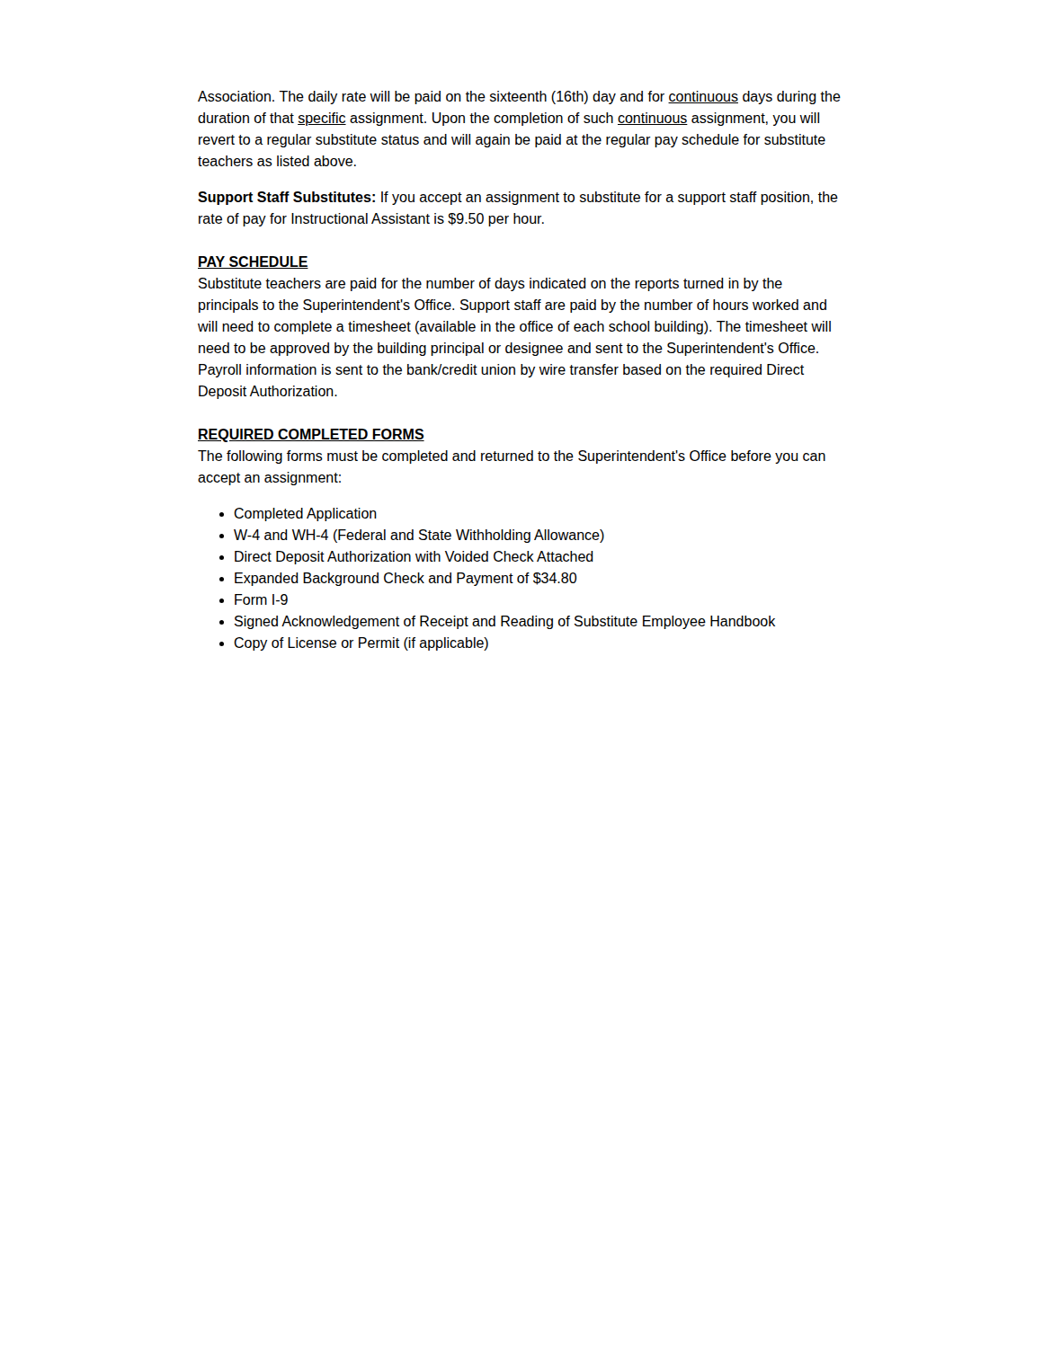Association. The daily rate will be paid on the sixteenth (16th) day and for continuous days during the duration of that specific assignment. Upon the completion of such continuous assignment, you will revert to a regular substitute status and will again be paid at the regular pay schedule for substitute teachers as listed above.
Support Staff Substitutes: If you accept an assignment to substitute for a support staff position, the rate of pay for Instructional Assistant is $9.50 per hour.
PAY SCHEDULE
Substitute teachers are paid for the number of days indicated on the reports turned in by the principals to the Superintendent's Office. Support staff are paid by the number of hours worked and will need to complete a timesheet (available in the office of each school building). The timesheet will need to be approved by the building principal or designee and sent to the Superintendent's Office. Payroll information is sent to the bank/credit union by wire transfer based on the required Direct Deposit Authorization.
REQUIRED COMPLETED FORMS
The following forms must be completed and returned to the Superintendent's Office before you can accept an assignment:
Completed Application
W-4 and WH-4 (Federal and State Withholding Allowance)
Direct Deposit Authorization with Voided Check Attached
Expanded Background Check and Payment of $34.80
Form I-9
Signed Acknowledgement of Receipt and Reading of Substitute Employee Handbook
Copy of License or Permit (if applicable)